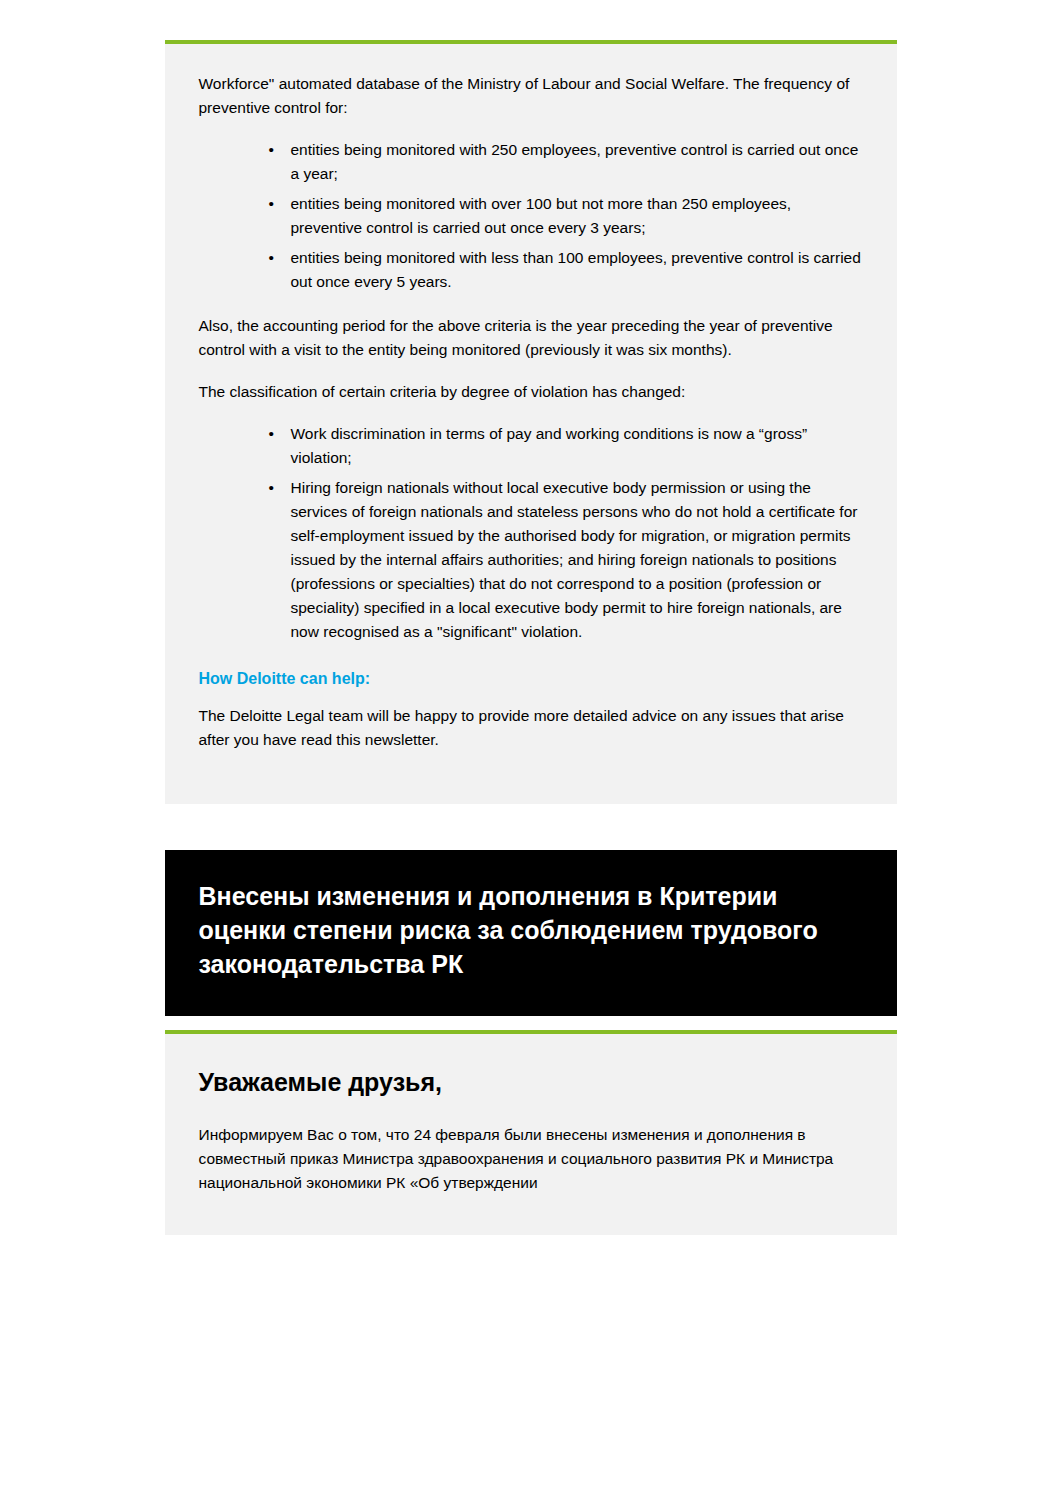Workforce" automated database of the Ministry of Labour and Social Welfare. The frequency of preventive control for:
entities being monitored with 250 employees, preventive control is carried out once a year;
entities being monitored with over 100 but not more than 250 employees, preventive control is carried out once every 3 years;
entities being monitored with less than 100 employees, preventive control is carried out once every 5 years.
Also, the accounting period for the above criteria is the year preceding the year of preventive control with a visit to the entity being monitored (previously it was six months).
The classification of certain criteria by degree of violation has changed:
Work discrimination in terms of pay and working conditions is now a “gross” violation;
Hiring foreign nationals without local executive body permission or using the services of foreign nationals and stateless persons who do not hold a certificate for self-employment issued by the authorised body for migration, or migration permits issued by the internal affairs authorities; and hiring foreign nationals to positions (professions or specialties) that do not correspond to a position (profession or speciality) specified in a local executive body permit to hire foreign nationals, are now recognised as a "significant" violation.
How Deloitte can help:
The Deloitte Legal team will be happy to provide more detailed advice on any issues that arise after you have read this newsletter.
Внесены изменения и дополнения в Критерии оценки степени риска за соблюдением трудового законодательства РК
Уважаемые друзья,
Информируем Вас о том, что 24 февраля были внесены изменения и дополнения в совместный приказ Министра здравоохранения и социального развития РК и Министра национальной экономики РК «Об утверждении